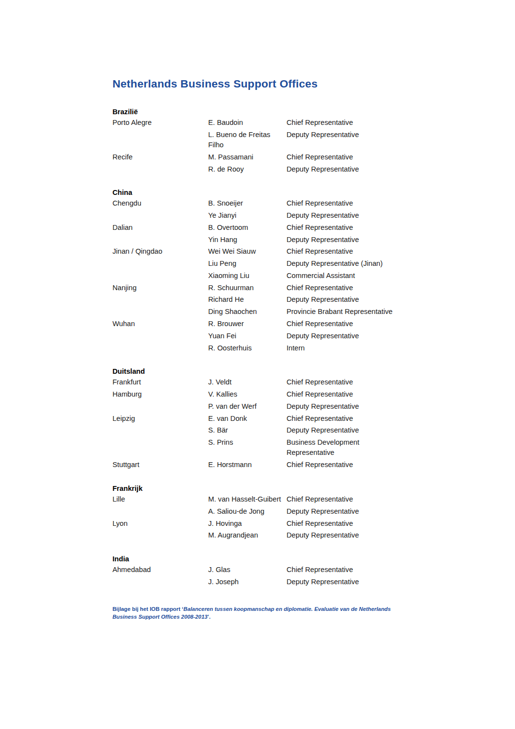Netherlands Business Support Offices
Brazilië
| Porto Alegre | E. Baudoin | Chief Representative |
| | L. Bueno de Freitas Filho | Deputy Representative |
| Recife | M. Passamani | Chief Representative |
| | R. de Rooy | Deputy Representative |
China
| Chengdu | B. Snoeijer | Chief Representative |
| | Ye Jianyi | Deputy Representative |
| Dalian | B. Overtoom | Chief Representative |
| | Yin Hang | Deputy Representative |
| Jinan / Qingdao | Wei Wei Siauw | Chief Representative |
| | Liu Peng | Deputy Representative (Jinan) |
| | Xiaoming Liu | Commercial Assistant |
| Nanjing | R. Schuurman | Chief Representative |
| | Richard He | Deputy Representative |
| | Ding Shaochen | Provincie Brabant Representative |
| Wuhan | R. Brouwer | Chief Representative |
| | Yuan Fei | Deputy Representative |
| | R. Oosterhuis | Intern |
Duitsland
| Frankfurt | J. Veldt | Chief Representative |
| Hamburg | V. Kallies | Chief Representative |
| | P. van der Werf | Deputy Representative |
| Leipzig | E. van Donk | Chief Representative |
| | S. Bär | Deputy Representative |
| | S. Prins | Business Development Representative |
| Stuttgart | E. Horstmann | Chief Representative |
Frankrijk
| Lille | M. van Hasselt-Guibert | Chief Representative |
| | A. Saliou-de Jong | Deputy Representative |
| Lyon | J. Hovinga | Chief Representative |
| | M. Augrandjean | Deputy Representative |
India
| Ahmedabad | J. Glas | Chief Representative |
| | J. Joseph | Deputy Representative |
Bijlage bij het IOB rapport ‘Balanceren tussen koopmanschap en diplomatie. Evaluatie van de Netherlands Business Support Offices 2008-2013’.